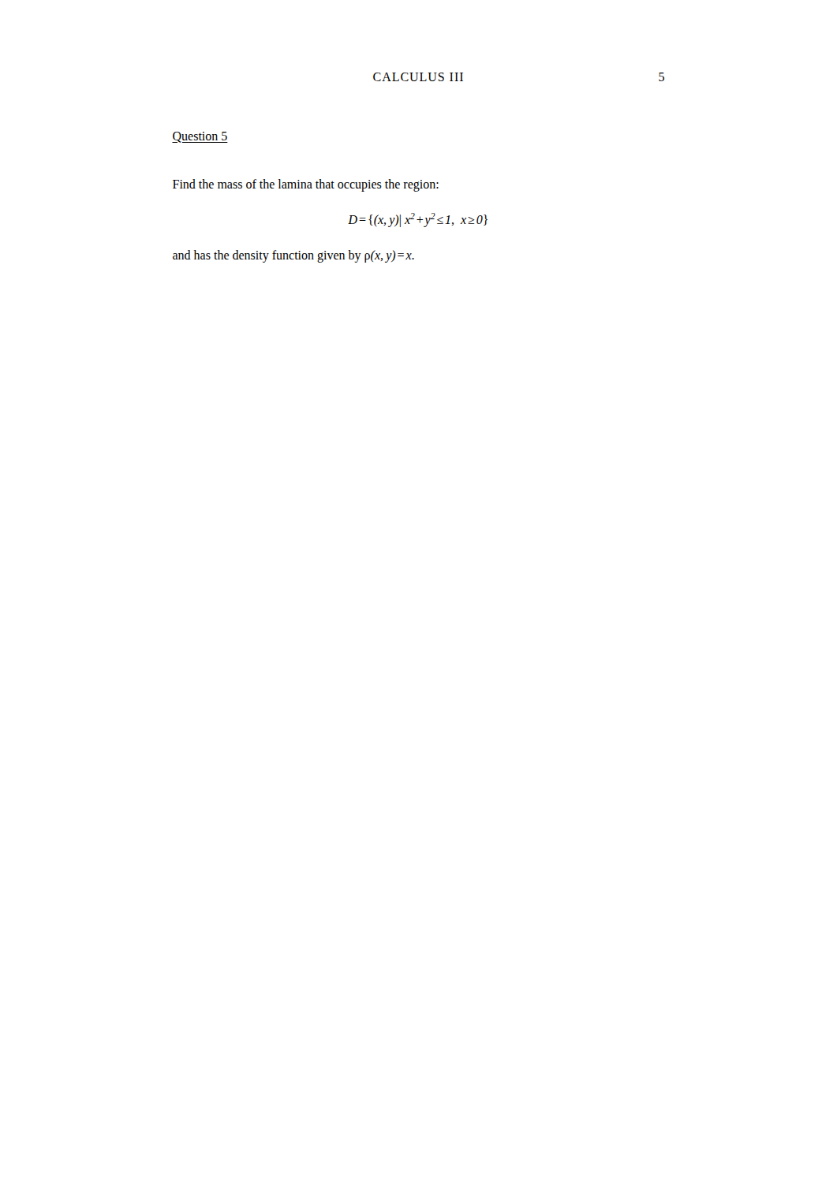CALCULUS III 5
Question 5
Find the mass of the lamina that occupies the region:
D={(x, y)| x2+y2≤1, x≥0}
and has the density function given by ρ(x, y)=x.